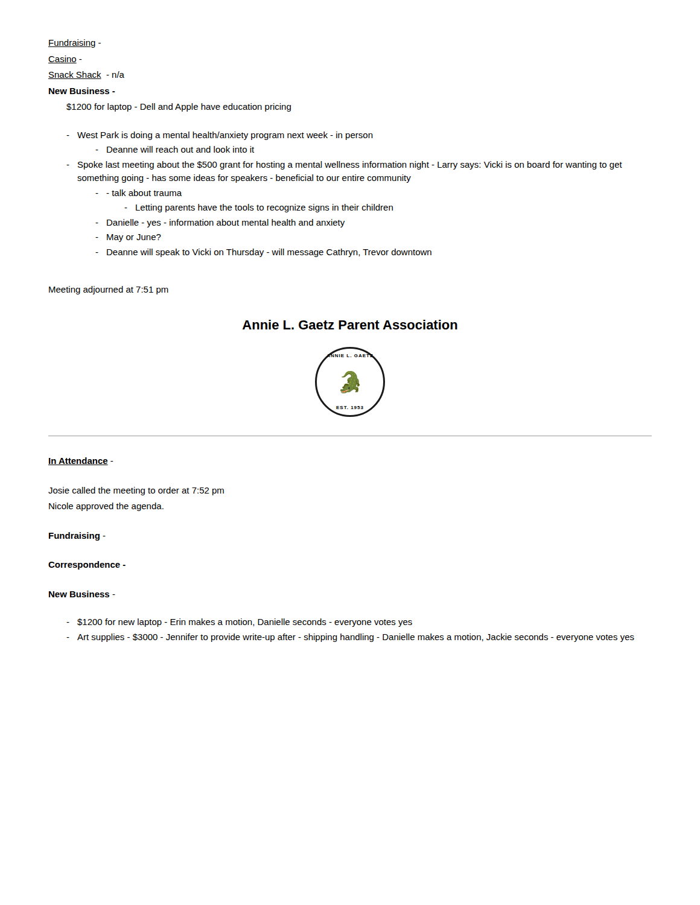Fundraising -
Casino -
Snack Shack - n/a
New Business -
$1200 for laptop - Dell and Apple have education pricing
West Park is doing a mental health/anxiety program next week - in person
Deanne will reach out and look into it
Spoke last meeting about the $500 grant for hosting a mental wellness information night - Larry says: Vicki is on board for wanting to get something going - has some ideas for speakers - beneficial to our entire community
- talk about trauma
Letting parents have the tools to recognize signs in their children
Danielle - yes - information about mental health and anxiety
May or June?
Deanne will speak to Vicki on Thursday - will message Cathryn, Trevor downtown
Meeting adjourned at 7:51 pm
Annie L. Gaetz Parent Association
ANNIE L. GAETZ
🐊
EST. 1953
In Attendance -
Josie called the meeting to order at 7:52 pm
Nicole approved the agenda.
Fundraising -
Correspondence -
New Business -
$1200 for new laptop - Erin makes a motion, Danielle seconds - everyone votes yes
Art supplies - $3000 - Jennifer to provide write-up after - shipping handling - Danielle makes a motion, Jackie seconds - everyone votes yes